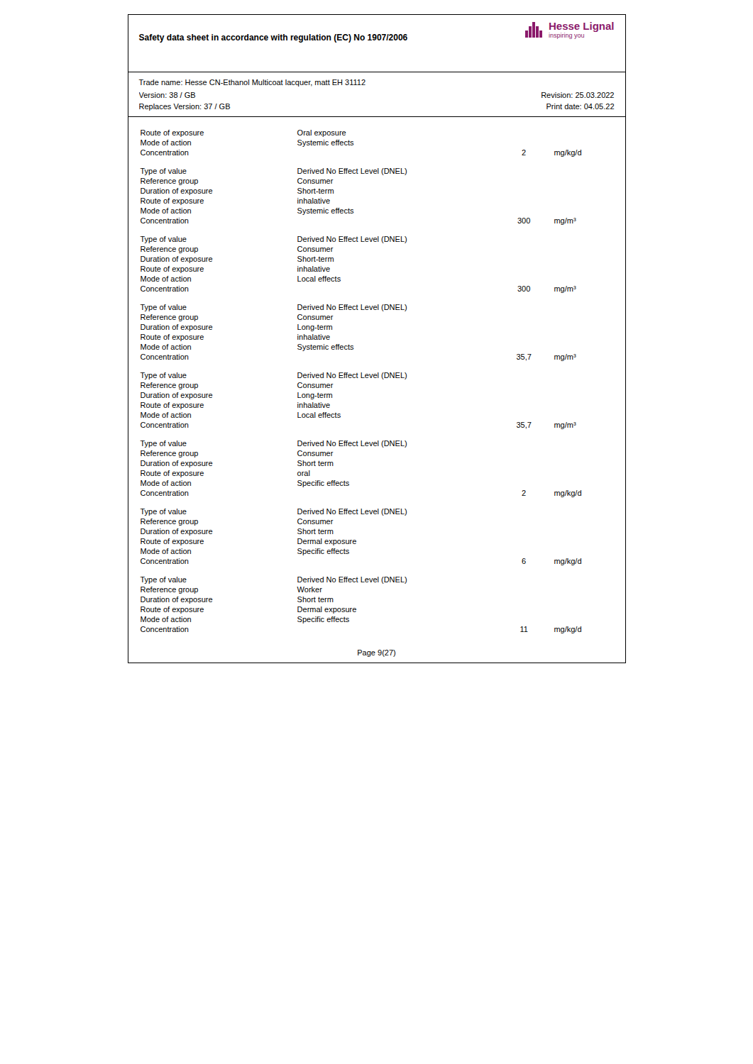Hesse Lignalinspiring you
Safety data sheet in accordance with regulation (EC) No 1907/2006
Trade name: Hesse CN-Ethanol Multicoat lacquer, matt EH 31112
Version: 38 / GB Revision: 25.03.2022
Replaces Version: 37 / GB Print date: 04.05.22
| Route of exposure | Oral exposure | | |
| Mode of action | Systemic effects | | |
| Concentration | | 2 | mg/kg/d |
| Type of value | Derived No Effect Level (DNEL) | | |
| Reference group | Consumer | | |
| Duration of exposure | Short-term | | |
| Route of exposure | inhalative | | |
| Mode of action | Systemic effects | | |
| Concentration | | 300 | mg/m³ |
| Type of value | Derived No Effect Level (DNEL) | | |
| Reference group | Consumer | | |
| Duration of exposure | Short-term | | |
| Route of exposure | inhalative | | |
| Mode of action | Local effects | | |
| Concentration | | 300 | mg/m³ |
| Type of value | Derived No Effect Level (DNEL) | | |
| Reference group | Consumer | | |
| Duration of exposure | Long-term | | |
| Route of exposure | inhalative | | |
| Mode of action | Systemic effects | | |
| Concentration | | 35,7 | mg/m³ |
| Type of value | Derived No Effect Level (DNEL) | | |
| Reference group | Consumer | | |
| Duration of exposure | Long-term | | |
| Route of exposure | inhalative | | |
| Mode of action | Local effects | | |
| Concentration | | 35,7 | mg/m³ |
| Type of value | Derived No Effect Level (DNEL) | | |
| Reference group | Consumer | | |
| Duration of exposure | Short term | | |
| Route of exposure | oral | | |
| Mode of action | Specific effects | | |
| Concentration | | 2 | mg/kg/d |
| Type of value | Derived No Effect Level (DNEL) | | |
| Reference group | Consumer | | |
| Duration of exposure | Short term | | |
| Route of exposure | Dermal exposure | | |
| Mode of action | Specific effects | | |
| Concentration | | 6 | mg/kg/d |
| Type of value | Derived No Effect Level (DNEL) | | |
| Reference group | Worker | | |
| Duration of exposure | Short term | | |
| Route of exposure | Dermal exposure | | |
| Mode of action | Specific effects | | |
| Concentration | | 11 | mg/kg/d |
Page 9(27)